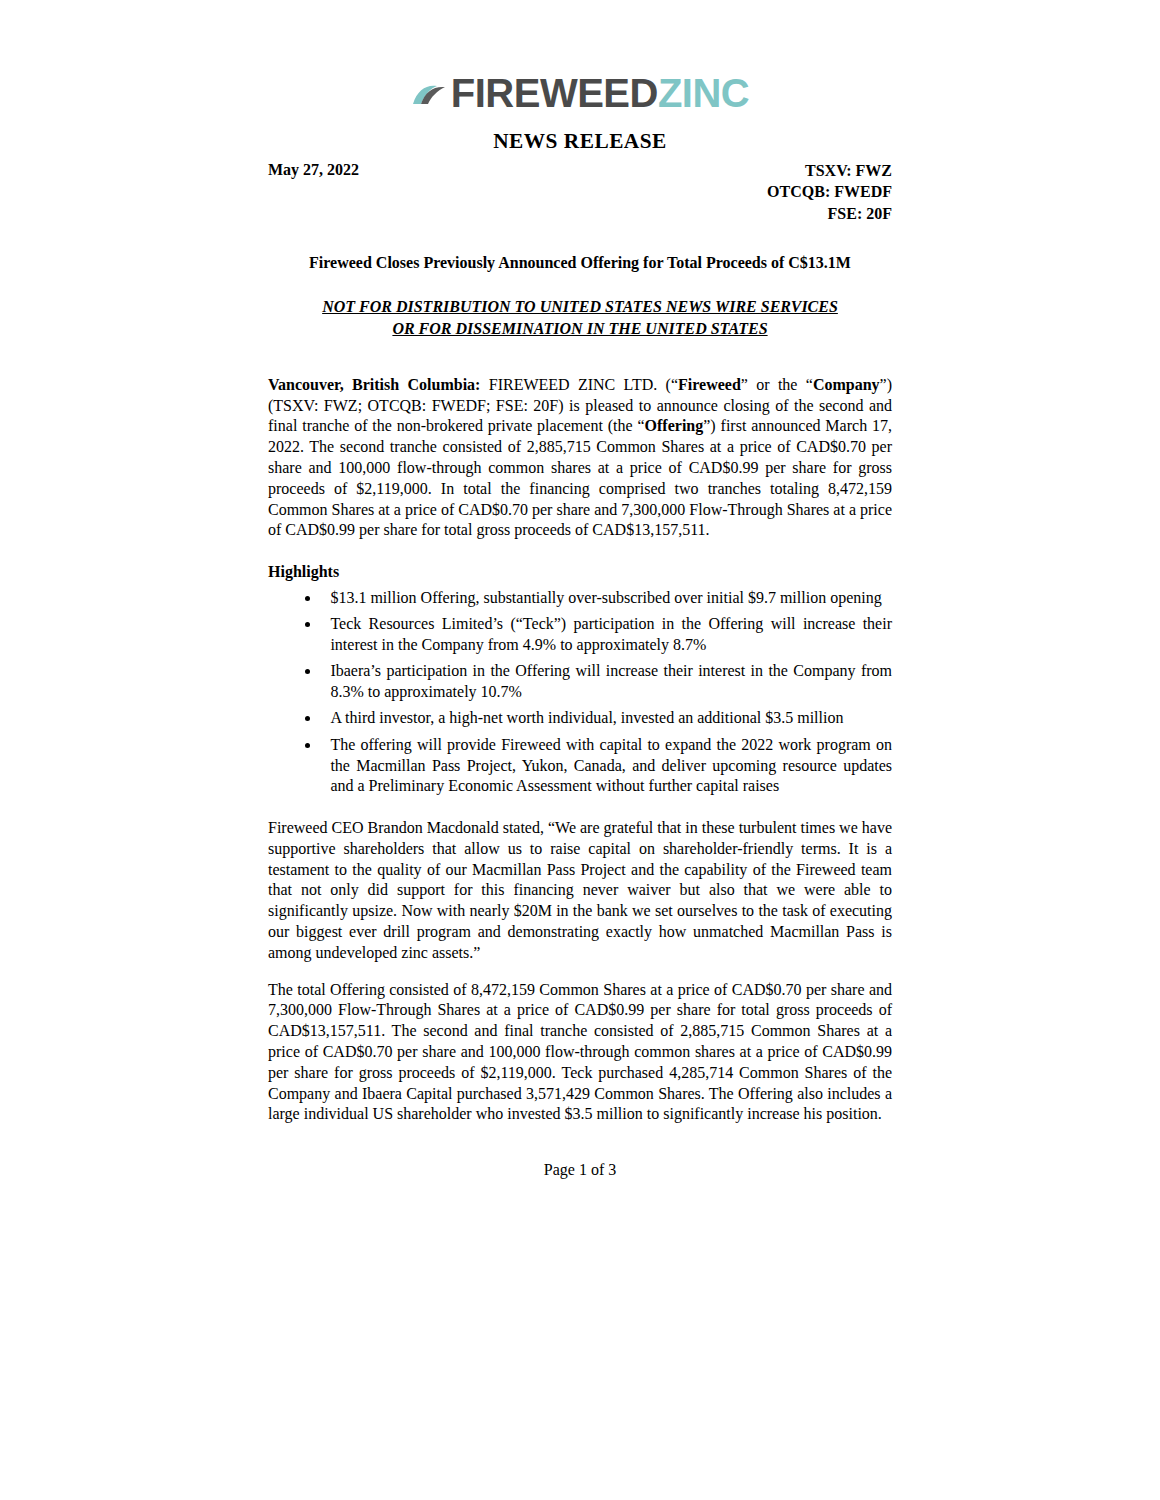FIREWEED ZINC
NEWS RELEASE
May 27, 2022
TSXV: FWZ
OTCQB: FWEDF
FSE: 20F
Fireweed Closes Previously Announced Offering for Total Proceeds of C$13.1M
NOT FOR DISTRIBUTION TO UNITED STATES NEWS WIRE SERVICES OR FOR DISSEMINATION IN THE UNITED STATES
Vancouver, British Columbia: FIREWEED ZINC LTD. (“Fireweed” or the “Company”) (TSXV: FWZ; OTCQB: FWEDF; FSE: 20F) is pleased to announce closing of the second and final tranche of the non-brokered private placement (the “Offering”) first announced March 17, 2022. The second tranche consisted of 2,885,715 Common Shares at a price of CAD$0.70 per share and 100,000 flow-through common shares at a price of CAD$0.99 per share for gross proceeds of $2,119,000. In total the financing comprised two tranches totaling 8,472,159 Common Shares at a price of CAD$0.70 per share and 7,300,000 Flow-Through Shares at a price of CAD$0.99 per share for total gross proceeds of CAD$13,157,511.
Highlights
$13.1 million Offering, substantially over-subscribed over initial $9.7 million opening
Teck Resources Limited’s (“Teck”) participation in the Offering will increase their interest in the Company from 4.9% to approximately 8.7%
Ibaera’s participation in the Offering will increase their interest in the Company from 8.3% to approximately 10.7%
A third investor, a high-net worth individual, invested an additional $3.5 million
The offering will provide Fireweed with capital to expand the 2022 work program on the Macmillan Pass Project, Yukon, Canada, and deliver upcoming resource updates and a Preliminary Economic Assessment without further capital raises
Fireweed CEO Brandon Macdonald stated, “We are grateful that in these turbulent times we have supportive shareholders that allow us to raise capital on shareholder-friendly terms. It is a testament to the quality of our Macmillan Pass Project and the capability of the Fireweed team that not only did support for this financing never waiver but also that we were able to significantly upsize. Now with nearly $20M in the bank we set ourselves to the task of executing our biggest ever drill program and demonstrating exactly how unmatched Macmillan Pass is among undeveloped zinc assets.”
The total Offering consisted of 8,472,159 Common Shares at a price of CAD$0.70 per share and 7,300,000 Flow-Through Shares at a price of CAD$0.99 per share for total gross proceeds of CAD$13,157,511. The second and final tranche consisted of 2,885,715 Common Shares at a price of CAD$0.70 per share and 100,000 flow-through common shares at a price of CAD$0.99 per share for gross proceeds of $2,119,000. Teck purchased 4,285,714 Common Shares of the Company and Ibaera Capital purchased 3,571,429 Common Shares. The Offering also includes a large individual US shareholder who invested $3.5 million to significantly increase his position.
Page 1 of 3